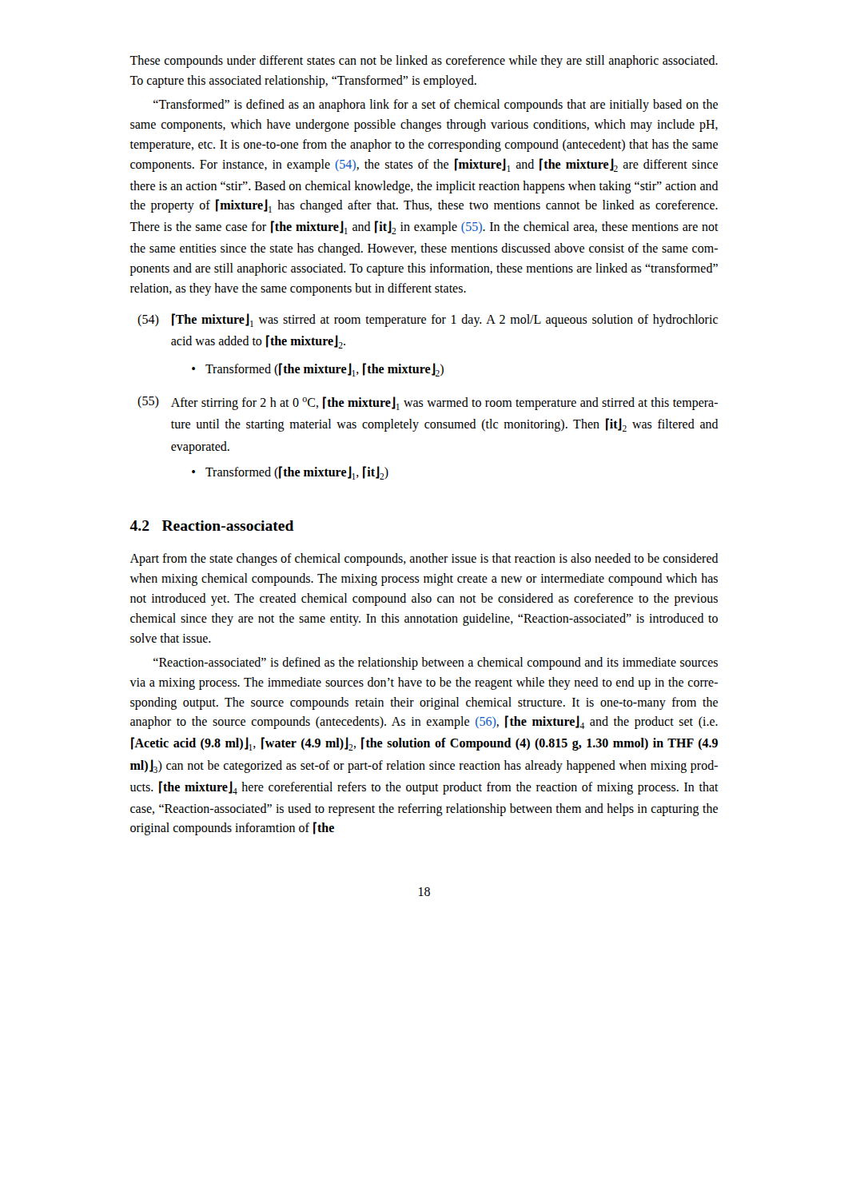These compounds under different states can not be linked as coreference while they are still anaphoric associated. To capture this associated relationship, “Transformed” is employed.
“Transformed” is defined as an anaphora link for a set of chemical compounds that are initially based on the same components, which have undergone possible changes through various conditions, which may include pH, temperature, etc. It is one-to-one from the anaphor to the corresponding compound (antecedent) that has the same components. For instance, in example (54), the states of the ⌈mixture⌋1 and ⌈the mixture⌋2 are different since there is an action “stir”. Based on chemical knowledge, the implicit reaction happens when taking “stir” action and the property of ⌈mixture⌋1 has changed after that. Thus, these two mentions cannot be linked as coreference. There is the same case for ⌈the mixture⌋1 and ⌈it⌋2 in example (55). In the chemical area, these mentions are not the same entities since the state has changed. However, these mentions discussed above consist of the same components and are still anaphoric associated. To capture this information, these mentions are linked as “transformed” relation, as they have the same components but in different states.
(54) ⌈The mixture⌋1 was stirred at room temperature for 1 day. A 2 mol/L aqueous solution of hydrochloric acid was added to ⌈the mixture⌋2.
Transformed (⌈the mixture⌋1, ⌈the mixture⌋2)
(55) After stirring for 2 h at 0 oC, ⌈the mixture⌋1 was warmed to room temperature and stirred at this temperature until the starting material was completely consumed (tlc monitoring). Then ⌈it⌋2 was filtered and evaporated.
Transformed (⌈the mixture⌋1, ⌈it⌋2)
4.2 Reaction-associated
Apart from the state changes of chemical compounds, another issue is that reaction is also needed to be considered when mixing chemical compounds. The mixing process might create a new or intermediate compound which has not introduced yet. The created chemical compound also can not be considered as coreference to the previous chemical since they are not the same entity. In this annotation guideline, “Reaction-associated” is introduced to solve that issue.
“Reaction-associated” is defined as the relationship between a chemical compound and its immediate sources via a mixing process. The immediate sources don’t have to be the reagent while they need to end up in the corresponding output. The source compounds retain their original chemical structure. It is one-to-many from the anaphor to the source compounds (antecedents). As in example (56), ⌈the mixture⌋4 and the product set (i.e. ⌈Acetic acid (9.8 ml)⌋1, ⌈water (4.9 ml)⌋2, ⌈the solution of Compound (4) (0.815 g, 1.30 mmol) in THF (4.9 ml)⌋3) can not be categorized as set-of or part-of relation since reaction has already happened when mixing products. ⌈the mixture⌋4 here coreferential refers to the output product from the reaction of mixing process. In that case, “Reaction-associated” is used to represent the referring relationship between them and helps in capturing the original compounds inforamtion of ⌈the
18